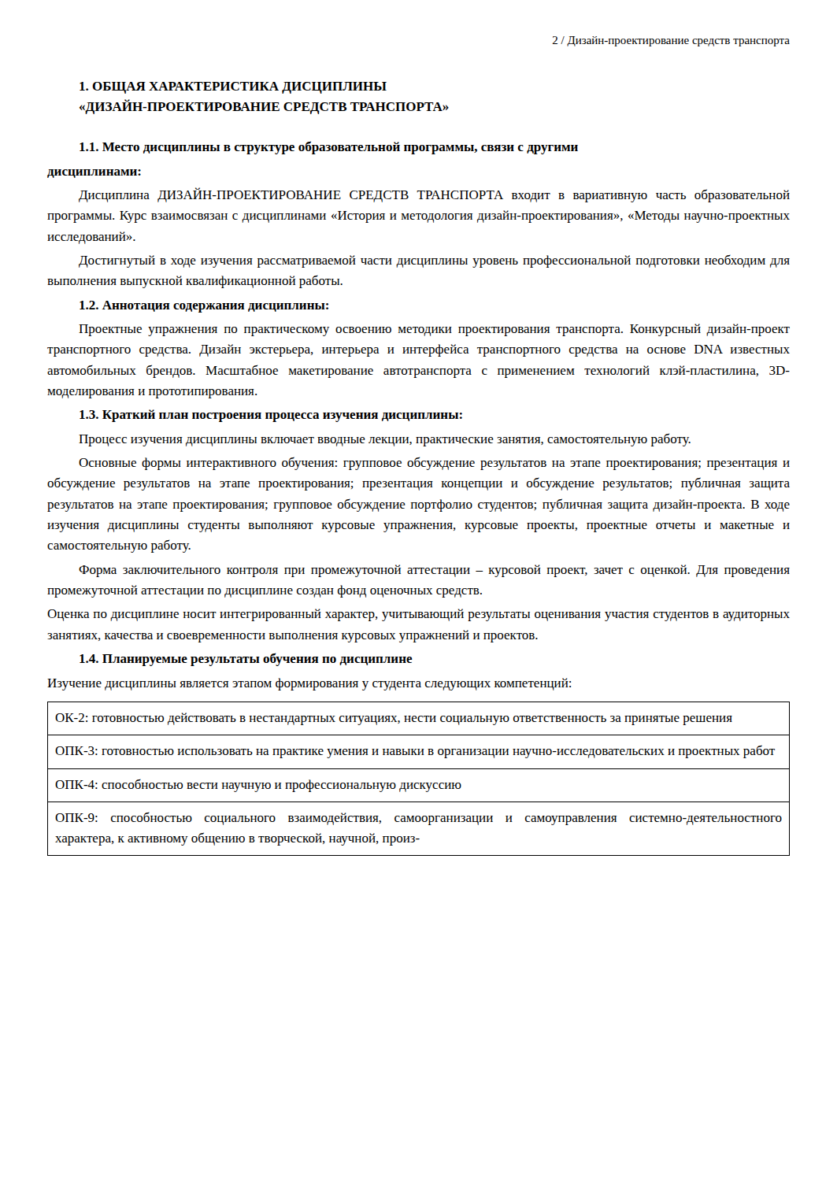2 / Дизайн-проектирование средств транспорта
1. ОБЩАЯ ХАРАКТЕРИСТИКА ДИСЦИПЛИНЫ «ДИЗАЙН-ПРОЕКТИРОВАНИЕ СРЕДСТВ ТРАНСПОРТА»
1.1. Место дисциплины в структуре образовательной программы, связи с другими
дисциплинами:
Дисциплина ДИЗАЙН-ПРОЕКТИРОВАНИЕ СРЕДСТВ ТРАНСПОРТА входит в вариативную часть образовательной программы. Курс взаимосвязан с дисциплинами «История и методология дизайн-проектирования», «Методы научно-проектных исследований».
Достигнутый в ходе изучения рассматриваемой части дисциплины уровень профессиональной подготовки необходим для выполнения выпускной квалификационной работы.
1.2. Аннотация содержания дисциплины:
Проектные упражнения по практическому освоению методики проектирования транспорта. Конкурсный дизайн-проект транспортного средства. Дизайн экстерьера, интерьера и интерфейса транспортного средства на основе DNA известных автомобильных брендов. Масштабное макетирование автотранспорта с применением технологий клэй-пластилина, 3D-моделирования и прототипирования.
1.3. Краткий план построения процесса изучения дисциплины:
Процесс изучения дисциплины включает вводные лекции, практические занятия, самостоятельную работу.
Основные формы интерактивного обучения: групповое обсуждение результатов на этапе проектирования; презентация и обсуждение результатов на этапе проектирования; презентация концепции и обсуждение результатов; публичная защита результатов на этапе проектирования; групповое обсуждение портфолио студентов; публичная защита дизайн-проекта. В ходе изучения дисциплины студенты выполняют курсовые упражнения, курсовые проекты, проектные отчеты и макетные и самостоятельную работу.
Форма заключительного контроля при промежуточной аттестации – курсовой проект, зачет с оценкой. Для проведения промежуточной аттестации по дисциплине создан фонд оценочных средств.
Оценка по дисциплине носит интегрированный характер, учитывающий результаты оценивания участия студентов в аудиторных занятиях, качества и своевременности выполнения курсовых упражнений и проектов.
1.4. Планируемые результаты обучения по дисциплине
Изучение дисциплины является этапом формирования у студента следующих компетенций:
| ОК-2: готовностью действовать в нестандартных ситуациях, нести социальную ответственность за принятые решения |
| ОПК-3: готовностью использовать на практике умения и навыки в организации научно-исследовательских и проектных работ |
| ОПК-4: способностью вести научную и профессиональную дискуссию |
| ОПК-9: способностью социального взаимодействия, самоорганизации и самоуправления системно-деятельностного характера, к активному общению в творческой, научной, произ- |